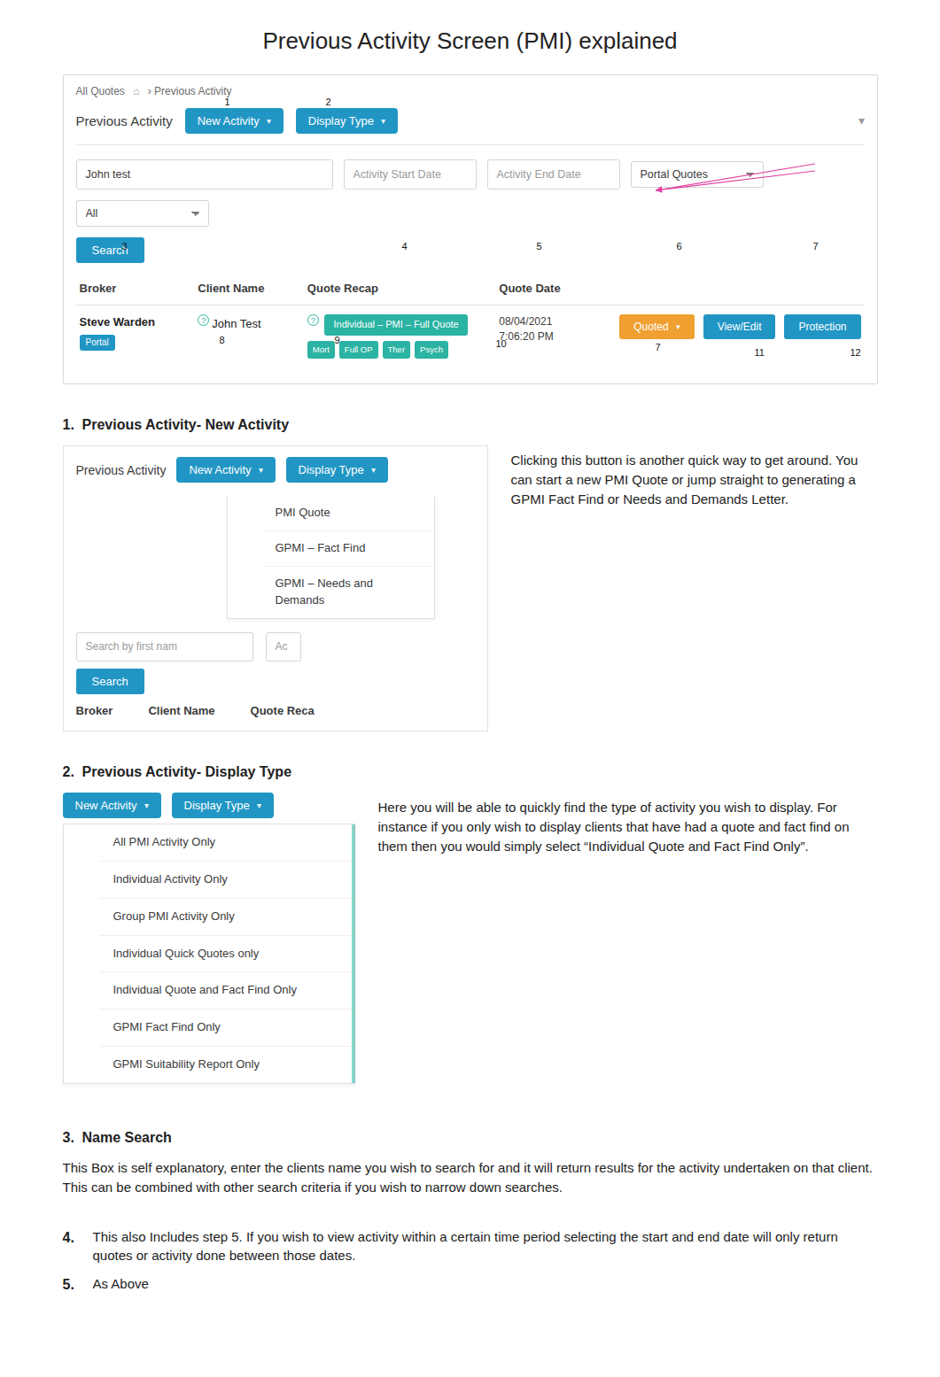Previous Activity Screen (PMI) explained
All Quotes ⌂ › Previous Activity
Previous Activity New Activity Display Type ▾ 1 2
John test
Activity Start Date
Activity End Date
Portal Quotes All
Search 3 4 5 6 7
| Broker | Client Name | Quote Recap | Quote Date | |
| --- | --- | --- | --- | --- |
| Steve Warden Portal | ? John Test | ? Individual – PMI – Full Quote Mort Full OP Ther Psych | 08/04/2021 7:06:20 PM | Quoted View/Edit Protection |
8 9 10 7 11 12
1. Previous Activity- New Activity
Previous Activity New Activity Display Type
PMI Quote
GPMI – Fact Find
GPMI – Needs and Demands
Search by first nam
Ac
Search
Broker Client Name Quote Reca
Clicking this button is another quick way to get around. You can start a new PMI Quote or jump straight to generating a GPMI Fact Find or Needs and Demands Letter.
2. Previous Activity- Display Type
New Activity Display Type
All PMI Activity Only
Individual Activity Only
Group PMI Activity Only
Individual Quick Quotes only
Individual Quote and Fact Find Only
GPMI Fact Find Only
GPMI Suitability Report Only
Here you will be able to quickly find the type of activity you wish to display. For instance if you only wish to display clients that have had a quote and fact find on them then you would simply select “Individual Quote and Fact Find Only”.
3. Name Search
This Box is self explanatory, enter the clients name you wish to search for and it will return results for the activity undertaken on that client. This can be combined with other search criteria if you wish to narrow down searches.
4. This also Includes step 5. If you wish to view activity within a certain time period selecting the start and end date will only return quotes or activity done between those dates.
5. As Above